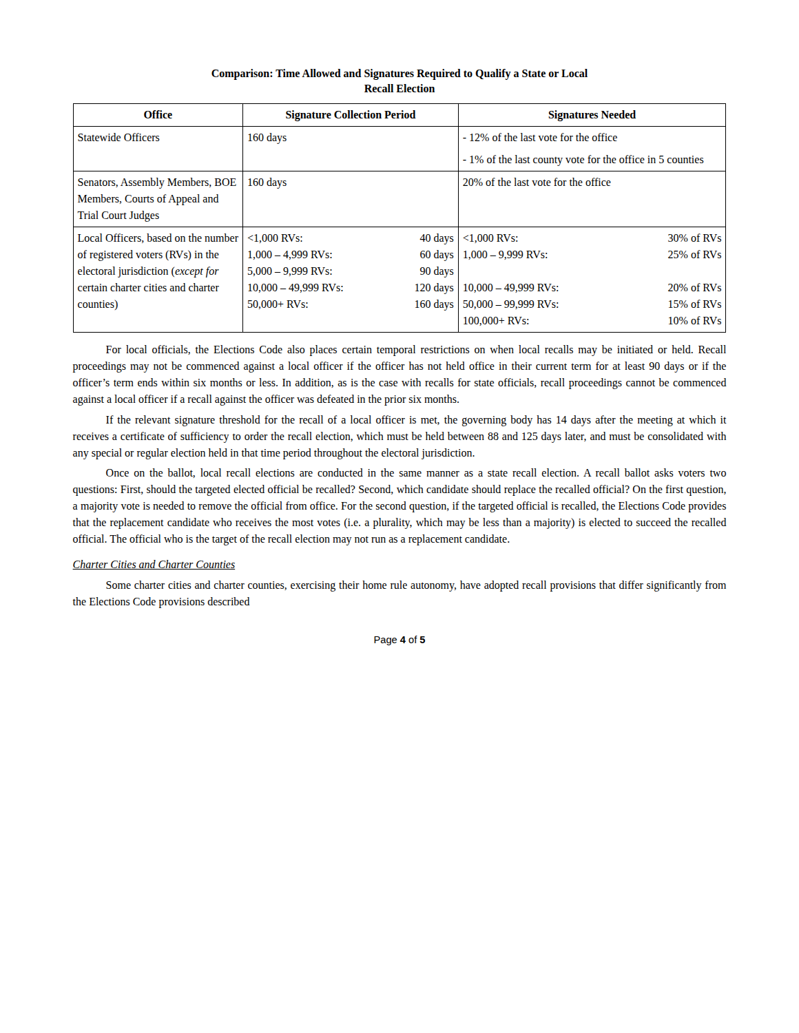Comparison: Time Allowed and Signatures Required to Qualify a State or Local
Recall Election
| Office | Signature Collection Period | Signatures Needed |
| --- | --- | --- |
| Statewide Officers | 160 days | - 12% of the last vote for the office - 1% of the last county vote for the office in 5 counties |
| Senators, Assembly Members, BOE Members, Courts of Appeal and Trial Court Judges | 160 days | 20% of the last vote for the office |
| Local Officers, based on the number of registered voters (RVs) in the electoral jurisdiction ( except for certain charter cities and charter counties) | <1,000 RVs: 40 days 1,000 – 4,999 RVs: 60 days 5,000 – 9,999 RVs: 90 days 10,000 – 49,999 RVs: 120 days 50,000+ RVs: 160 days | <1,000 RVs: 30% of RVs 1,000 – 9,999 RVs: 25% of RVs 10,000 – 49,999 RVs: 20% of RVs 50,000 – 99,999 RVs: 15% of RVs 100,000+ RVs: 10% of RVs |
For local officials, the Elections Code also places certain temporal restrictions on when local recalls may be initiated or held. Recall proceedings may not be commenced against a local officer if the officer has not held office in their current term for at least 90 days or if the officer’s term ends within six months or less. In addition, as is the case with recalls for state officials, recall proceedings cannot be commenced against a local officer if a recall against the officer was defeated in the prior six months.
If the relevant signature threshold for the recall of a local officer is met, the governing body has 14 days after the meeting at which it receives a certificate of sufficiency to order the recall election, which must be held between 88 and 125 days later, and must be consolidated with any special or regular election held in that time period throughout the electoral jurisdiction.
Once on the ballot, local recall elections are conducted in the same manner as a state recall election. A recall ballot asks voters two questions: First, should the targeted elected official be recalled? Second, which candidate should replace the recalled official? On the first question, a majority vote is needed to remove the official from office. For the second question, if the targeted official is recalled, the Elections Code provides that the replacement candidate who receives the most votes (i.e. a plurality, which may be less than a majority) is elected to succeed the recalled official. The official who is the target of the recall election may not run as a replacement candidate.
Charter Cities and Charter Counties
Some charter cities and charter counties, exercising their home rule autonomy, have adopted recall provisions that differ significantly from the Elections Code provisions described
Page 4 of 5